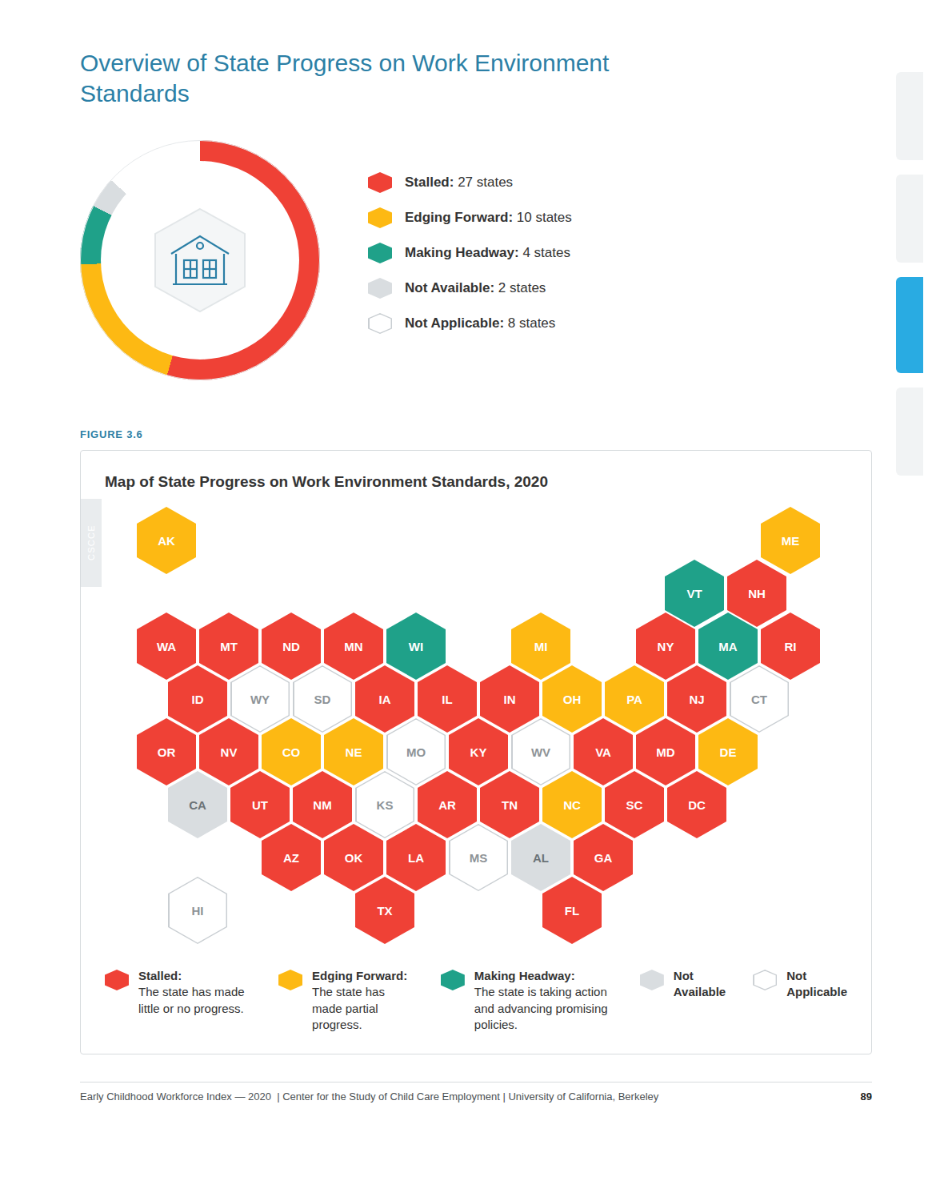Overview of State Progress on Work Environment
Standards
Stalled: 27 states
Edging Forward: 10 states
Making Headway: 4 states
Not Available: 2 states
Not Applicable: 8 states
FIGURE 3.6
CSCCE
Map of State Progress on Work Environment Standards, 2020
AK
ME
VT
NH
WA
MT
ND
MN
WI
MI
NY
MA
RI
ID
WY
SD
IA
IL
IN
OH
PA
NJ
CT
OR
NV
CO
NE
MO
KY
WV
VA
MD
DE
CA
UT
NM
KS
AR
TN
NC
SC
DC
AZ
OK
LA
MS
AL
GA
HI
TX
FL
Stalled:
The state has made little or no progress.
Edging Forward:
The state has made partial progress.
Making Headway:
The state is taking action and advancing promising policies.
Not Available
Not Applicable
Early Childhood Workforce Index — 2020 | Center for the Study of Child Care Employment | University of California, Berkeley
89